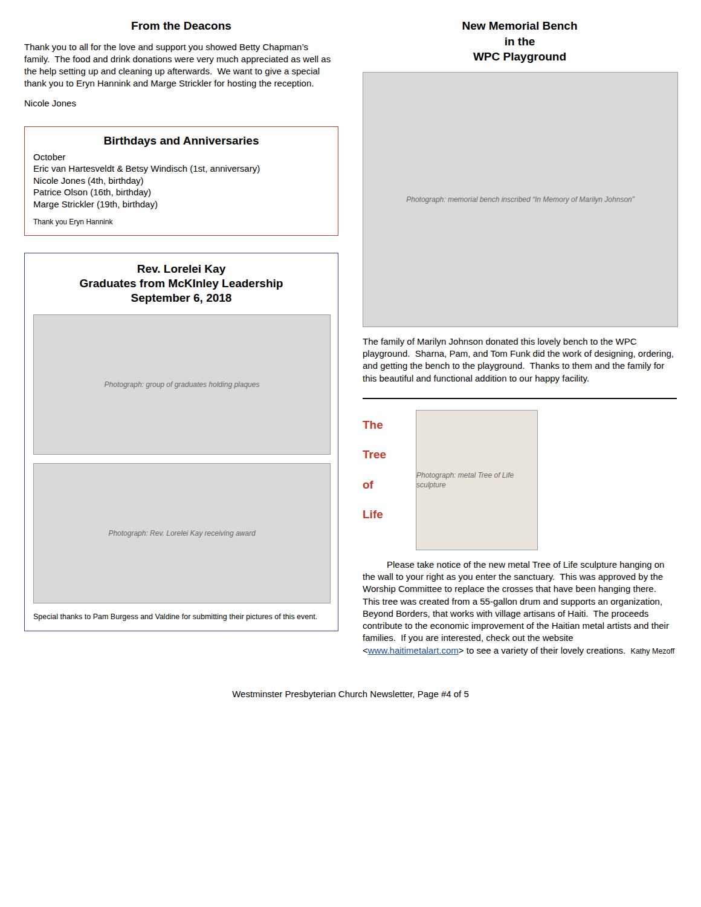From the Deacons
Thank you to all for the love and support you showed Betty Chapman’s family. The food and drink donations were very much appreciated as well as the help setting up and cleaning up afterwards. We want to give a special thank you to Eryn Hannink and Marge Strickler for hosting the reception.
Nicole Jones
Birthdays and Anniversaries
October
Eric van Hartesveldt & Betsy Windisch (1st, anniversary)
Nicole Jones (4th, birthday)
Patrice Olson (16th, birthday)
Marge Strickler (19th, birthday)
Thank you Eryn Hannink
Rev. Lorelei Kay
Graduates from McKInley Leadership
September 6, 2018
Photograph: group of graduates holding plaques
Photograph: Rev. Lorelei Kay receiving award
Special thanks to Pam Burgess and Valdine for submitting their pictures of this event.
New Memorial Bench
in the
WPC Playground
Photograph: memorial bench inscribed “In Memory of Marilyn Johnson”
The family of Marilyn Johnson donated this lovely bench to the WPC playground. Sharna, Pam, and Tom Funk did the work of designing, ordering, and getting the bench to the playground. Thanks to them and the family for this beautiful and functional addition to our happy facility.
The
Tree
of
Life
Photograph: metal Tree of Life sculpture
Please take notice of the new metal Tree of Life sculpture hanging on the wall to your right as you enter the sanctuary. This was approved by the Worship Committee to replace the crosses that have been hanging there. This tree was created from a 55-gallon drum and supports an organization, Beyond Borders, that works with village artisans of Haiti. The proceeds contribute to the economic improvement of the Haitian metal artists and their families. If you are interested, check out the website <www.haitimetalart.com> to see a variety of their lovely creations. Kathy Mezoff
Westminster Presbyterian Church Newsletter, Page #4 of 5